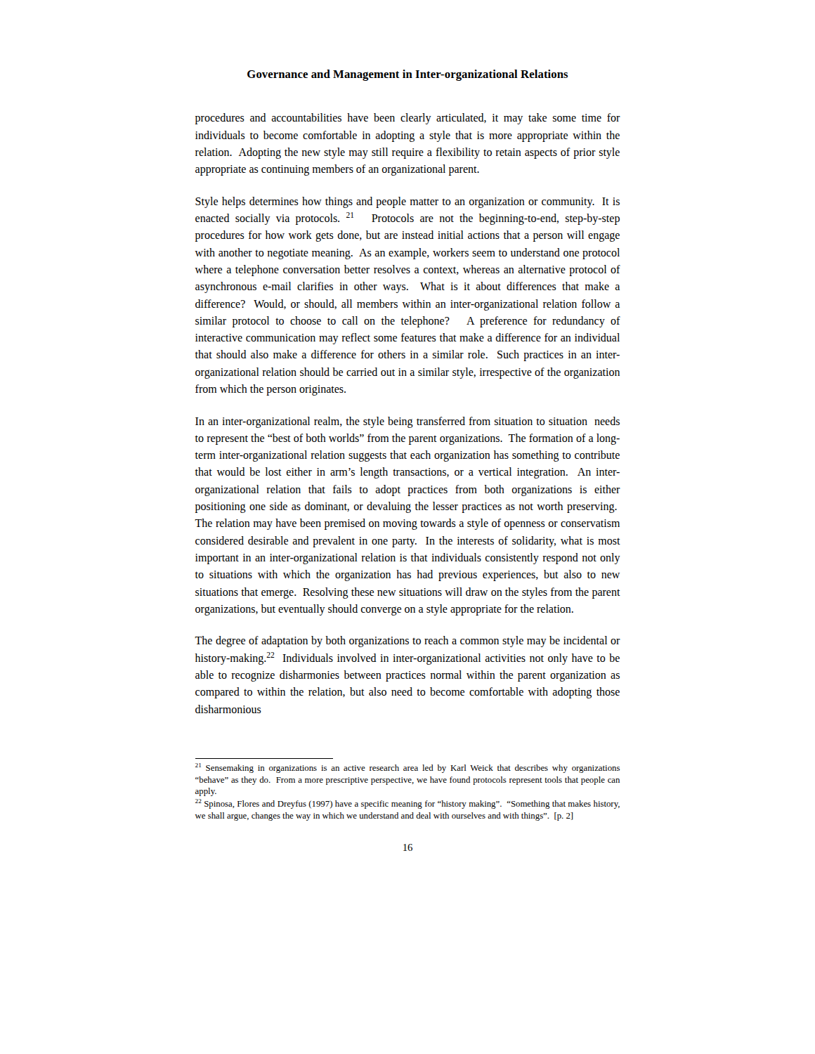Governance and Management in Inter-organizational Relations
procedures and accountabilities have been clearly articulated, it may take some time for individuals to become comfortable in adopting a style that is more appropriate within the relation. Adopting the new style may still require a flexibility to retain aspects of prior style appropriate as continuing members of an organizational parent.
Style helps determines how things and people matter to an organization or community. It is enacted socially via protocols. 21 Protocols are not the beginning-to-end, step-by-step procedures for how work gets done, but are instead initial actions that a person will engage with another to negotiate meaning. As an example, workers seem to understand one protocol where a telephone conversation better resolves a context, whereas an alternative protocol of asynchronous e-mail clarifies in other ways. What is it about differences that make a difference? Would, or should, all members within an inter-organizational relation follow a similar protocol to choose to call on the telephone? A preference for redundancy of interactive communication may reflect some features that make a difference for an individual that should also make a difference for others in a similar role. Such practices in an inter-organizational relation should be carried out in a similar style, irrespective of the organization from which the person originates.
In an inter-organizational realm, the style being transferred from situation to situation needs to represent the “best of both worlds” from the parent organizations. The formation of a long-term inter-organizational relation suggests that each organization has something to contribute that would be lost either in arm’s length transactions, or a vertical integration. An inter-organizational relation that fails to adopt practices from both organizations is either positioning one side as dominant, or devaluing the lesser practices as not worth preserving. The relation may have been premised on moving towards a style of openness or conservatism considered desirable and prevalent in one party. In the interests of solidarity, what is most important in an inter-organizational relation is that individuals consistently respond not only to situations with which the organization has had previous experiences, but also to new situations that emerge. Resolving these new situations will draw on the styles from the parent organizations, but eventually should converge on a style appropriate for the relation.
The degree of adaptation by both organizations to reach a common style may be incidental or history-making.22 Individuals involved in inter-organizational activities not only have to be able to recognize disharmonies between practices normal within the parent organization as compared to within the relation, but also need to become comfortable with adopting those disharmonious
21 Sensemaking in organizations is an active research area led by Karl Weick that describes why organizations “behave” as they do. From a more prescriptive perspective, we have found protocols represent tools that people can apply.
22 Spinosa, Flores and Dreyfus (1997) have a specific meaning for “history making”. “Something that makes history, we shall argue, changes the way in which we understand and deal with ourselves and with things”. [p. 2]
16